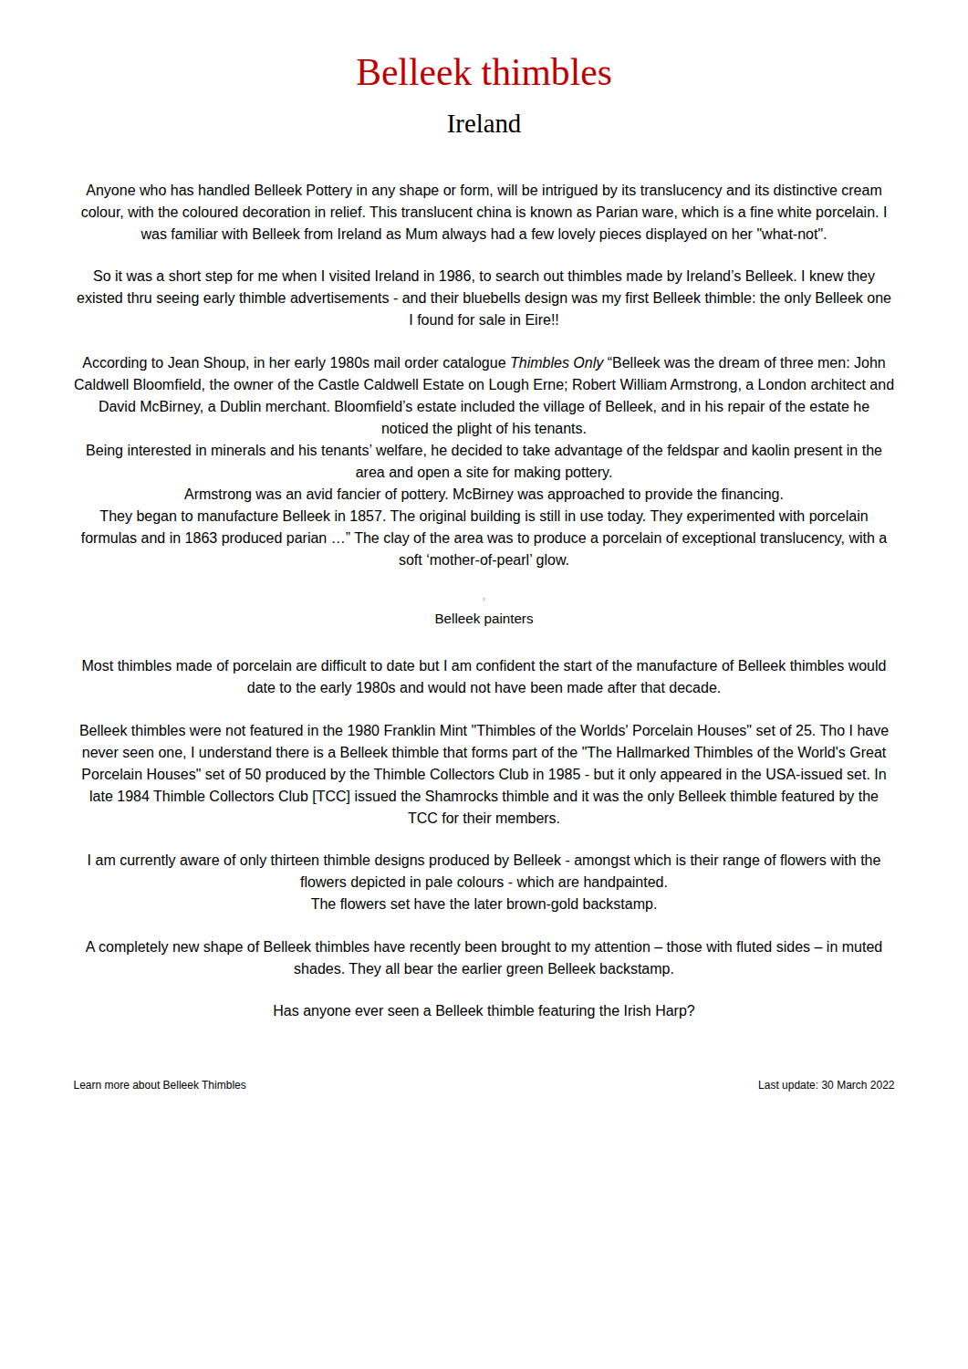Belleek thimbles
Ireland
Anyone who has handled Belleek Pottery in any shape or form, will be intrigued by its translucency and its distinctive cream colour, with the coloured decoration in relief. This translucent china is known as Parian ware, which is a fine white porcelain. I was familiar with Belleek from Ireland as Mum always had a few lovely pieces displayed on her "what-not".
So it was a short step for me when I visited Ireland in 1986, to search out thimbles made by Ireland’s Belleek. I knew they existed thru seeing early thimble advertisements - and their bluebells design was my first Belleek thimble: the only Belleek one I found for sale in Eire!!
According to Jean Shoup, in her early 1980s mail order catalogue Thimbles Only “Belleek was the dream of three men: John Caldwell Bloomfield, the owner of the Castle Caldwell Estate on Lough Erne; Robert William Armstrong, a London architect and David McBirney, a Dublin merchant. Bloomfield’s estate included the village of Belleek, and in his repair of the estate he noticed the plight of his tenants.
Being interested in minerals and his tenants’ welfare, he decided to take advantage of the feldspar and kaolin present in the area and open a site for making pottery.
Armstrong was an avid fancier of pottery. McBirney was approached to provide the financing.
They began to manufacture Belleek in 1857. The original building is still in use today. They experimented with porcelain formulas and in 1863 produced parian …” The clay of the area was to produce a porcelain of exceptional translucency, with a soft ‘mother-of-pearl’ glow.
Belleek painters
Most thimbles made of porcelain are difficult to date but I am confident the start of the manufacture of Belleek thimbles would date to the early 1980s and would not have been made after that decade.
Belleek thimbles were not featured in the 1980 Franklin Mint "Thimbles of the Worlds' Porcelain Houses" set of 25. Tho I have never seen one, I understand there is a Belleek thimble that forms part of the "The Hallmarked Thimbles of the World's Great Porcelain Houses" set of 50 produced by the Thimble Collectors Club in 1985 - but it only appeared in the USA-issued set. In late 1984 Thimble Collectors Club [TCC] issued the Shamrocks thimble and it was the only Belleek thimble featured by the TCC for their members.
I am currently aware of only thirteen thimble designs produced by Belleek - amongst which is their range of flowers with the flowers depicted in pale colours - which are handpainted.
The flowers set have the later brown-gold backstamp.
A completely new shape of Belleek thimbles have recently been brought to my attention – those with fluted sides – in muted shades. They all bear the earlier green Belleek backstamp.
Has anyone ever seen a Belleek thimble featuring the Irish Harp?
Learn more about Belleek Thimbles
Last update: 30 March 2022